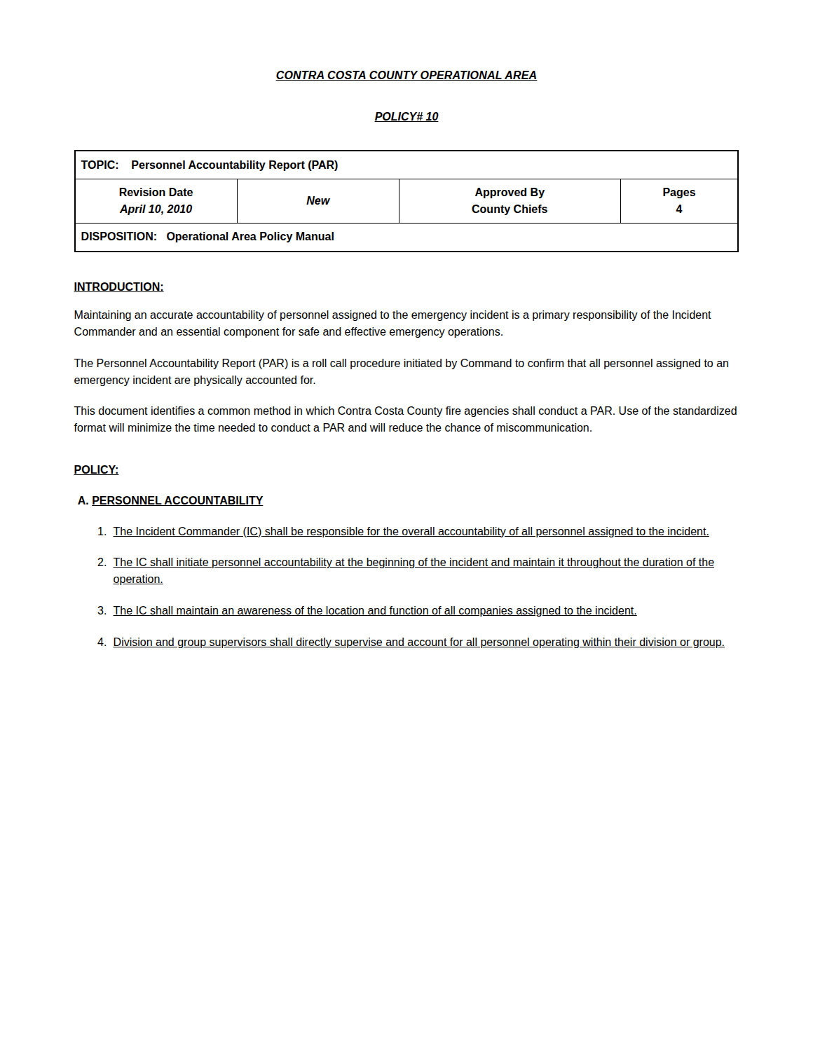CONTRA COSTA COUNTY OPERATIONAL AREA
POLICY# 10
| TOPIC: Personnel Accountability Report (PAR) |
| Revision Date April 10, 2010 | New | Approved By County Chiefs | Pages 4 |
| DISPOSITION: Operational Area Policy Manual |
INTRODUCTION:
Maintaining an accurate accountability of personnel assigned to the emergency incident is a primary responsibility of the Incident Commander and an essential component for safe and effective emergency operations.
The Personnel Accountability Report (PAR) is a roll call procedure initiated by Command to confirm that all personnel assigned to an emergency incident are physically accounted for.
This document identifies a common method in which Contra Costa County fire agencies shall conduct a PAR. Use of the standardized format will minimize the time needed to conduct a PAR and will reduce the chance of miscommunication.
POLICY:
PERSONNEL ACCOUNTABILITY
The Incident Commander (IC) shall be responsible for the overall accountability of all personnel assigned to the incident.
The IC shall initiate personnel accountability at the beginning of the incident and maintain it throughout the duration of the operation.
The IC shall maintain an awareness of the location and function of all companies assigned to the incident.
Division and group supervisors shall directly supervise and account for all personnel operating within their division or group.